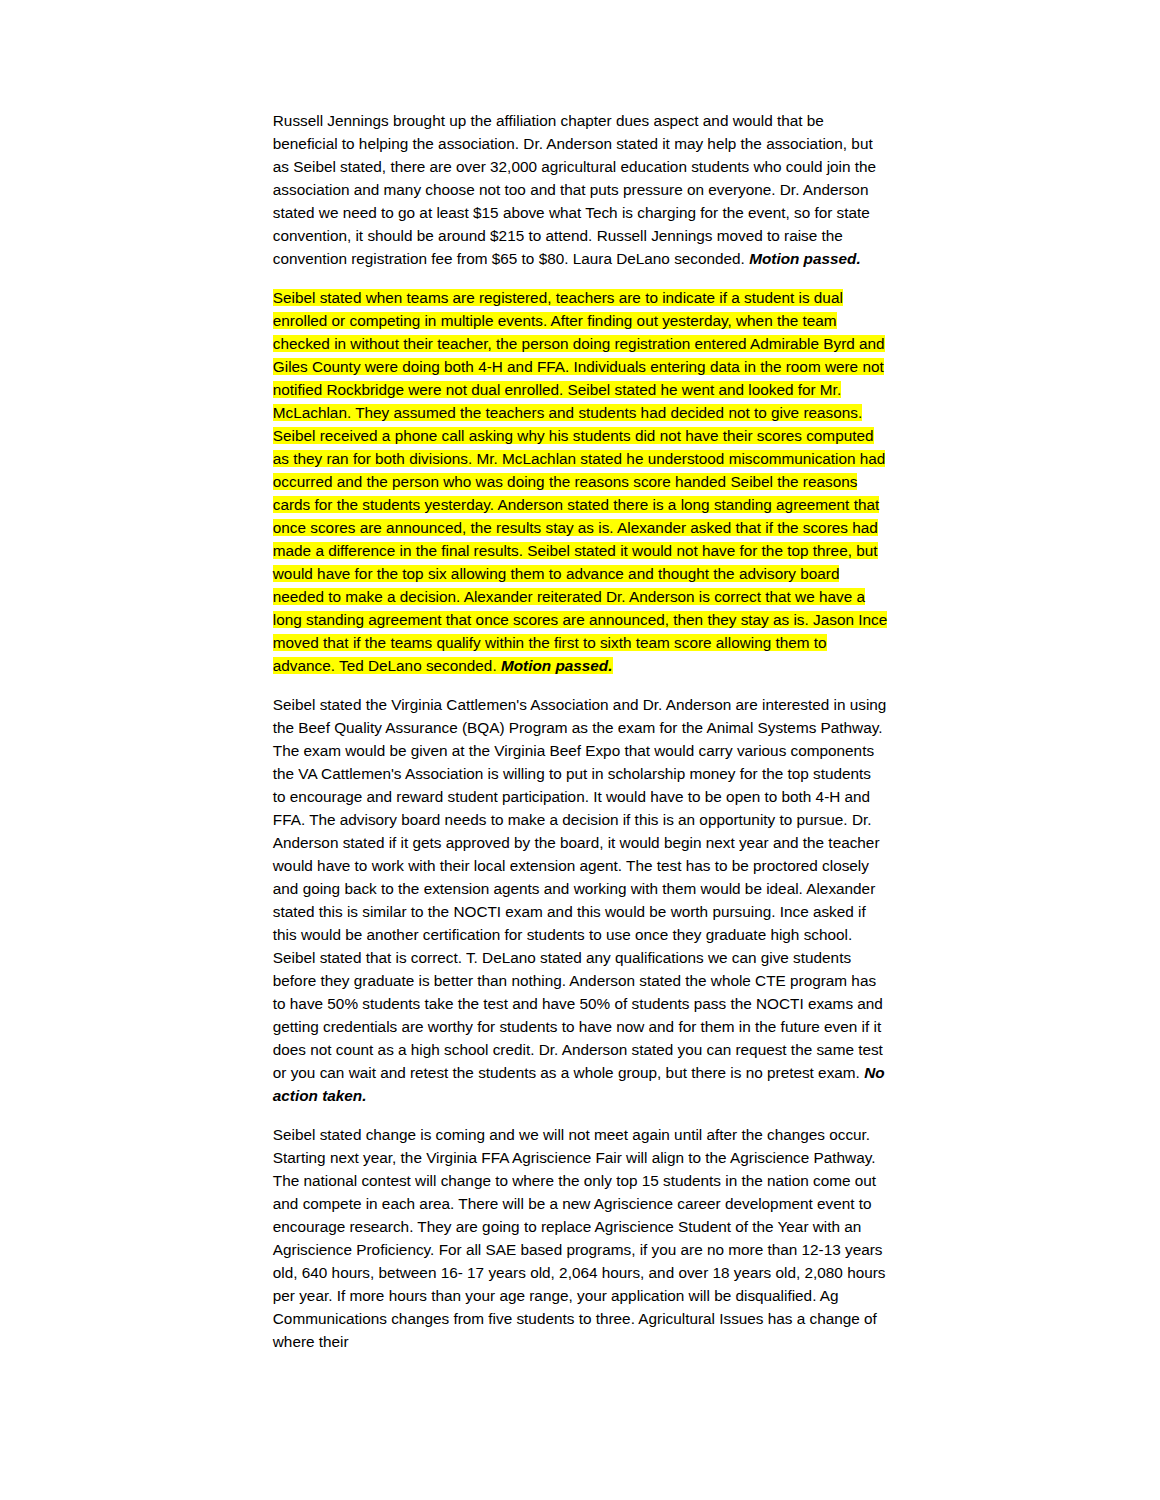Russell Jennings brought up the affiliation chapter dues aspect and would that be beneficial to helping the association. Dr. Anderson stated it may help the association, but as Seibel stated, there are over 32,000 agricultural education students who could join the association and many choose not too and that puts pressure on everyone. Dr. Anderson stated we need to go at least $15 above what Tech is charging for the event, so for state convention, it should be around $215 to attend. Russell Jennings moved to raise the convention registration fee from $65 to $80. Laura DeLano seconded. Motion passed.
Seibel stated when teams are registered, teachers are to indicate if a student is dual enrolled or competing in multiple events. After finding out yesterday, when the team checked in without their teacher, the person doing registration entered Admirable Byrd and Giles County were doing both 4-H and FFA. Individuals entering data in the room were not notified Rockbridge were not dual enrolled. Seibel stated he went and looked for Mr. McLachlan. They assumed the teachers and students had decided not to give reasons. Seibel received a phone call asking why his students did not have their scores computed as they ran for both divisions. Mr. McLachlan stated he understood miscommunication had occurred and the person who was doing the reasons score handed Seibel the reasons cards for the students yesterday. Anderson stated there is a long standing agreement that once scores are announced, the results stay as is. Alexander asked that if the scores had made a difference in the final results. Seibel stated it would not have for the top three, but would have for the top six allowing them to advance and thought the advisory board needed to make a decision. Alexander reiterated Dr. Anderson is correct that we have a long standing agreement that once scores are announced, then they stay as is. Jason Ince moved that if the teams qualify within the first to sixth team score allowing them to advance. Ted DeLano seconded. Motion passed.
Seibel stated the Virginia Cattlemen's Association and Dr. Anderson are interested in using the Beef Quality Assurance (BQA) Program as the exam for the Animal Systems Pathway. The exam would be given at the Virginia Beef Expo that would carry various components the VA Cattlemen's Association is willing to put in scholarship money for the top students to encourage and reward student participation. It would have to be open to both 4-H and FFA. The advisory board needs to make a decision if this is an opportunity to pursue. Dr. Anderson stated if it gets approved by the board, it would begin next year and the teacher would have to work with their local extension agent. The test has to be proctored closely and going back to the extension agents and working with them would be ideal. Alexander stated this is similar to the NOCTI exam and this would be worth pursuing. Ince asked if this would be another certification for students to use once they graduate high school. Seibel stated that is correct. T. DeLano stated any qualifications we can give students before they graduate is better than nothing. Anderson stated the whole CTE program has to have 50% students take the test and have 50% of students pass the NOCTI exams and getting credentials are worthy for students to have now and for them in the future even if it does not count as a high school credit. Dr. Anderson stated you can request the same test or you can wait and retest the students as a whole group, but there is no pretest exam. No action taken.
Seibel stated change is coming and we will not meet again until after the changes occur. Starting next year, the Virginia FFA Agriscience Fair will align to the Agriscience Pathway. The national contest will change to where the only top 15 students in the nation come out and compete in each area. There will be a new Agriscience career development event to encourage research. They are going to replace Agriscience Student of the Year with an Agriscience Proficiency. For all SAE based programs, if you are no more than 12-13 years old, 640 hours, between 16- 17 years old, 2,064 hours, and over 18 years old, 2,080 hours per year. If more hours than your age range, your application will be disqualified. Ag Communications changes from five students to three. Agricultural Issues has a change of where their